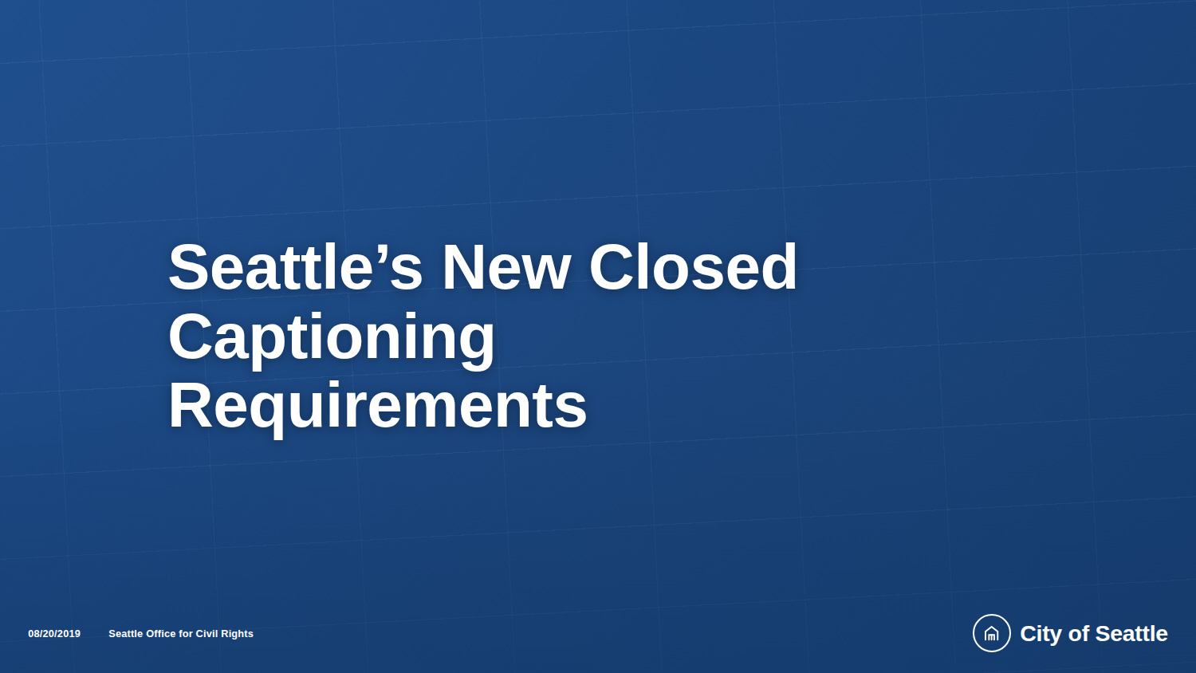Seattle’s New Closed Captioning Requirements
08/20/2019 Seattle Office for Civil Rights
City of Seattle